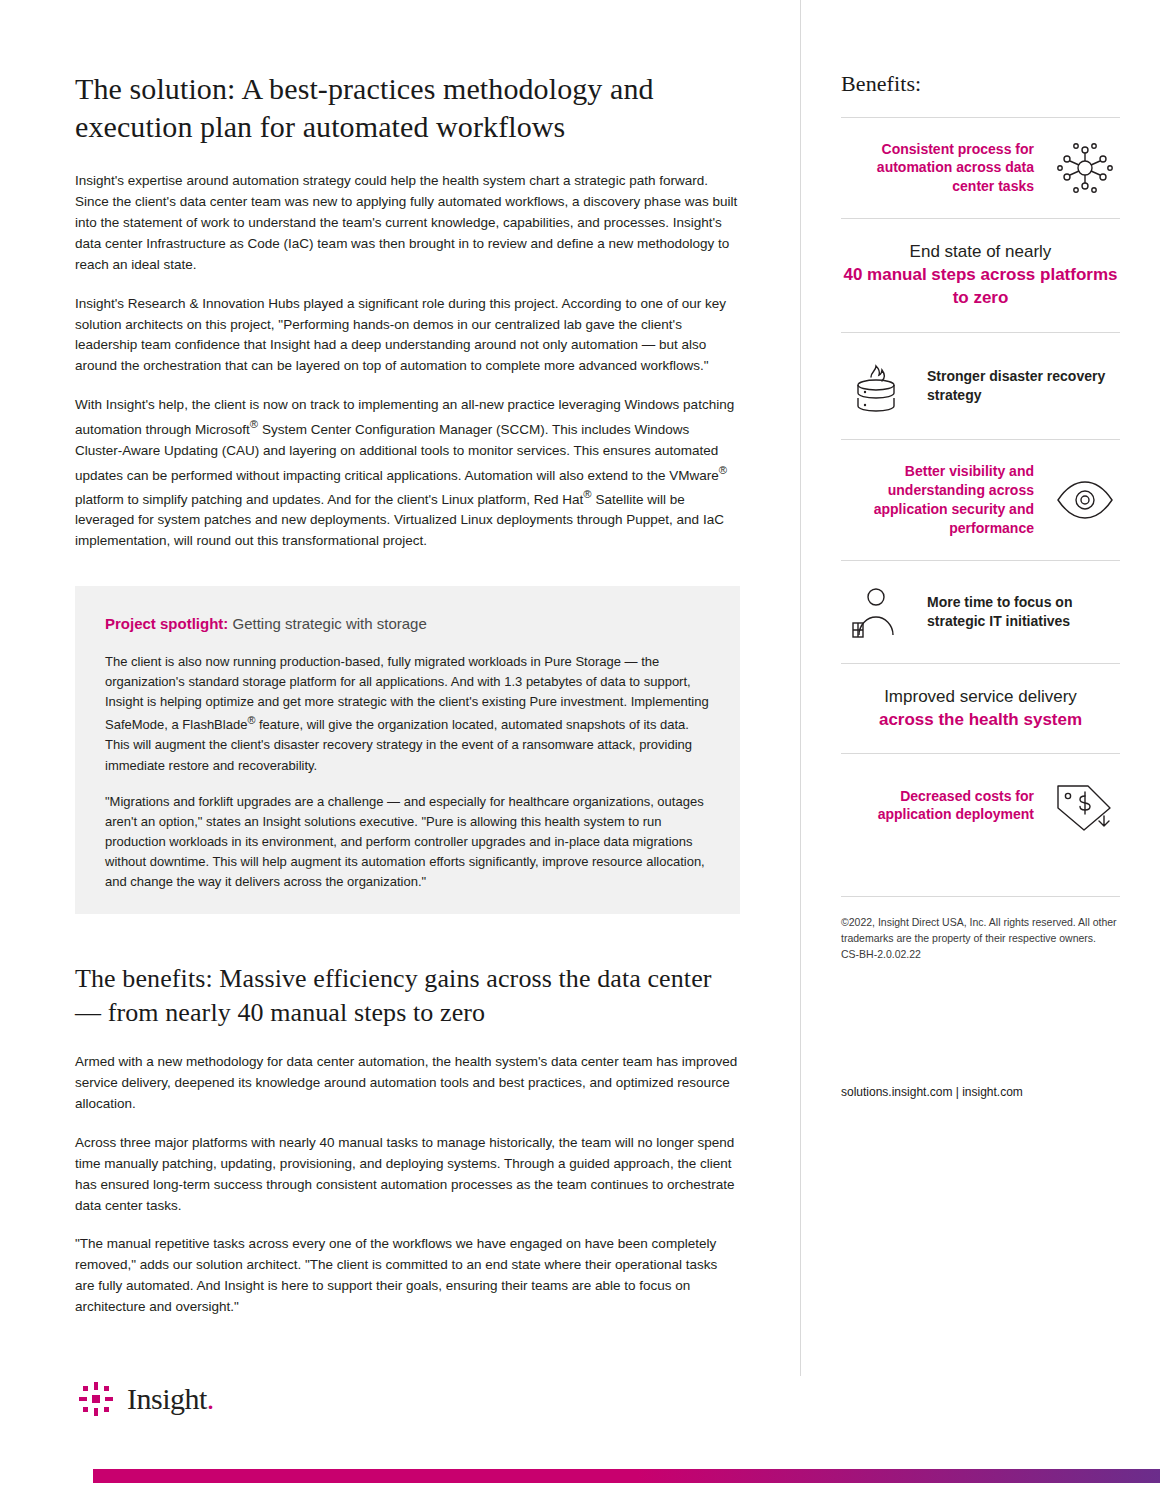The solution: A best-practices methodology and execution plan for automated workflows
Insight's expertise around automation strategy could help the health system chart a strategic path forward. Since the client's data center team was new to applying fully automated workflows, a discovery phase was built into the statement of work to understand the team's current knowledge, capabilities, and processes. Insight's data center Infrastructure as Code (IaC) team was then brought in to review and define a new methodology to reach an ideal state.
Insight's Research & Innovation Hubs played a significant role during this project. According to one of our key solution architects on this project, "Performing hands-on demos in our centralized lab gave the client's leadership team confidence that Insight had a deep understanding around not only automation — but also around the orchestration that can be layered on top of automation to complete more advanced workflows."
With Insight's help, the client is now on track to implementing an all-new practice leveraging Windows patching automation through Microsoft® System Center Configuration Manager (SCCM). This includes Windows Cluster-Aware Updating (CAU) and layering on additional tools to monitor services. This ensures automated updates can be performed without impacting critical applications. Automation will also extend to the VMware® platform to simplify patching and updates. And for the client's Linux platform, Red Hat® Satellite will be leveraged for system patches and new deployments. Virtualized Linux deployments through Puppet, and IaC implementation, will round out this transformational project.
Project spotlight: Getting strategic with storage
The client is also now running production-based, fully migrated workloads in Pure Storage — the organization's standard storage platform for all applications. And with 1.3 petabytes of data to support, Insight is helping optimize and get more strategic with the client's existing Pure investment. Implementing SafeMode, a FlashBlade® feature, will give the organization located, automated snapshots of its data. This will augment the client's disaster recovery strategy in the event of a ransomware attack, providing immediate restore and recoverability.
"Migrations and forklift upgrades are a challenge — and especially for healthcare organizations, outages aren't an option," states an Insight solutions executive. "Pure is allowing this health system to run production workloads in its environment, and perform controller upgrades and in-place data migrations without downtime. This will help augment its automation efforts significantly, improve resource allocation, and change the way it delivers across the organization."
The benefits: Massive efficiency gains across the data center — from nearly 40 manual steps to zero
Armed with a new methodology for data center automation, the health system's data center team has improved service delivery, deepened its knowledge around automation tools and best practices, and optimized resource allocation.
Across three major platforms with nearly 40 manual tasks to manage historically, the team will no longer spend time manually patching, updating, provisioning, and deploying systems. Through a guided approach, the client has ensured long-term success through consistent automation processes as the team continues to orchestrate data center tasks.
"The manual repetitive tasks across every one of the workflows we have engaged on have been completely removed," adds our solution architect. "The client is committed to an end state where their operational tasks are fully automated. And Insight is here to support their goals, ensuring their teams are able to focus on architecture and oversight."
Benefits:
Consistent process for automation across data center tasks
End state of nearly
40 manual steps across platforms to zero
Stronger disaster recovery strategy
Better visibility and understanding across application security and performance
More time to focus on strategic IT initiatives
Improved service delivery
across the health system
Decreased costs for application deployment
©2022, Insight Direct USA, Inc. All rights reserved. All other trademarks are the property of their respective owners.
CS-BH-2.0.02.22
solutions.insight.com | insight.com
Insight.